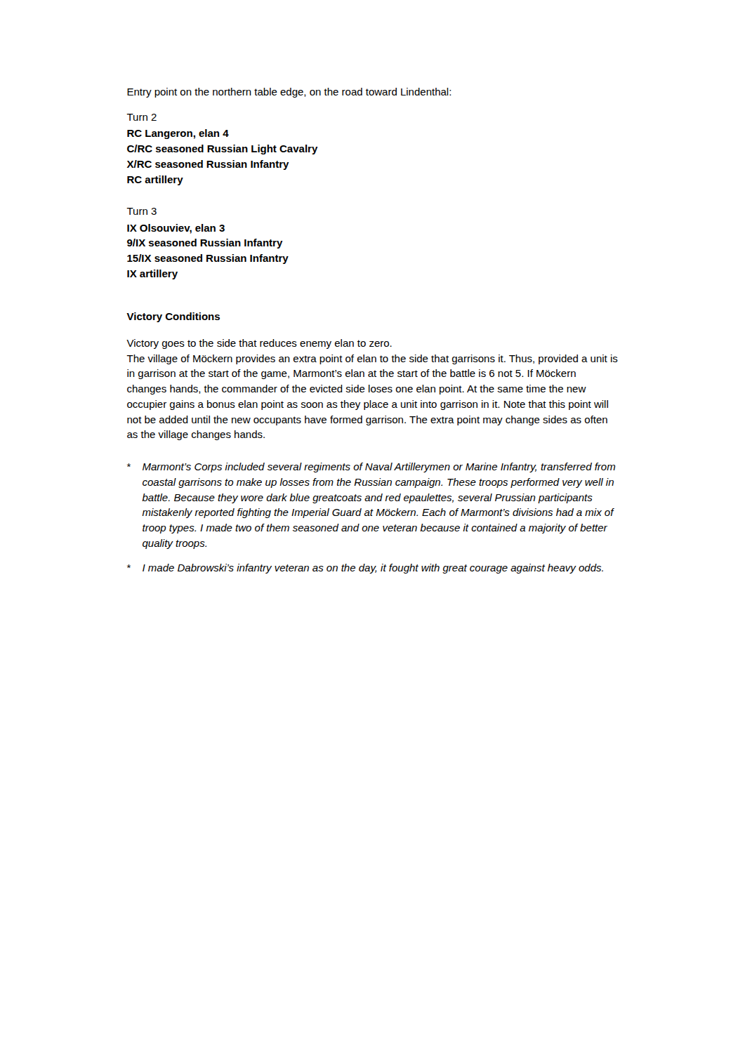Entry point on the northern table edge, on the road toward Lindenthal:
Turn 2
RC Langeron, elan 4
C/RC seasoned Russian Light Cavalry
X/RC seasoned Russian Infantry
RC artillery
Turn 3
IX Olsouviev, elan 3
9/IX seasoned Russian Infantry
15/IX seasoned Russian Infantry
IX artillery
Victory Conditions
Victory goes to the side that reduces enemy elan to zero.
The village of Möckern provides an extra point of elan to the side that garrisons it. Thus, provided a unit is in garrison at the start of the game, Marmont’s elan at the start of the battle is 6 not 5. If Möckern changes hands, the commander of the evicted side loses one elan point. At the same time the new occupier gains a bonus elan point as soon as they place a unit into garrison in it. Note that this point will not be added until the new occupants have formed garrison. The extra point may change sides as often as the village changes hands.
Marmont’s Corps included several regiments of Naval Artillerymen or Marine Infantry, transferred from coastal garrisons to make up losses from the Russian campaign. These troops performed very well in battle. Because they wore dark blue greatcoats and red epaulettes, several Prussian participants mistakenly reported fighting the Imperial Guard at Möckern. Each of Marmont’s divisions had a mix of troop types. I made two of them seasoned and one veteran because it contained a majority of better quality troops.
I made Dabrowski’s infantry veteran as on the day, it fought with great courage against heavy odds.